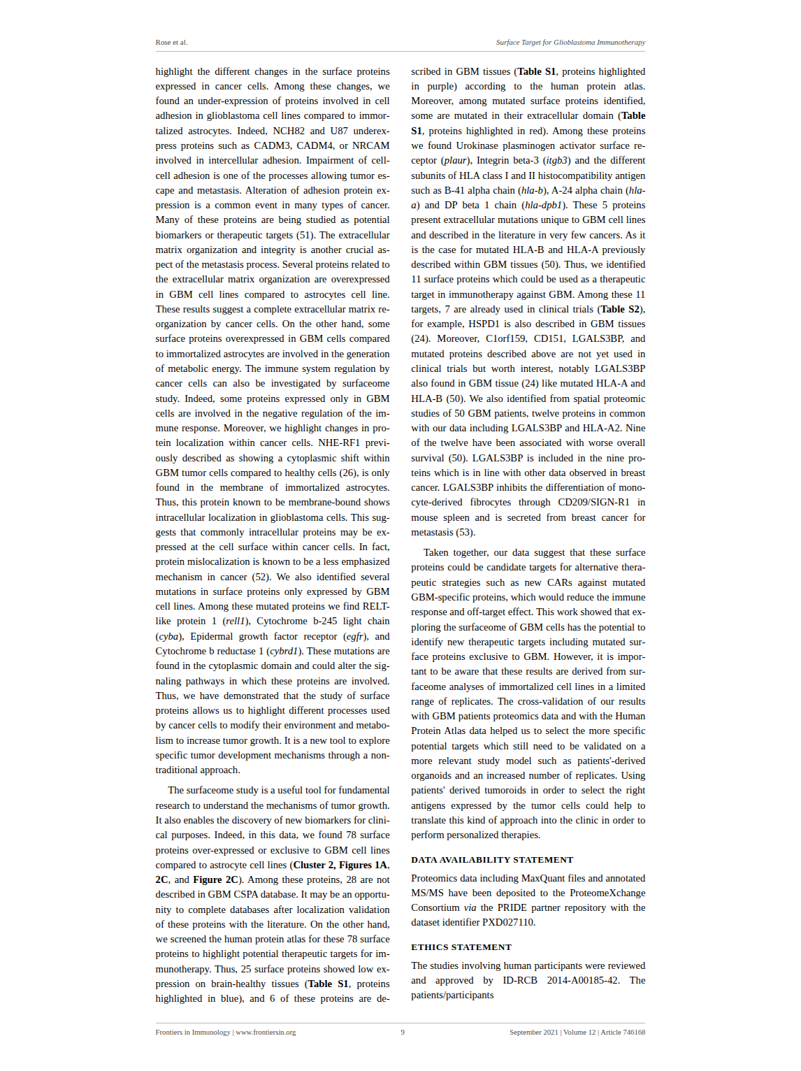Rose et al.
Surface Target for Glioblastoma Immunotherapy
highlight the different changes in the surface proteins expressed in cancer cells. Among these changes, we found an under-expression of proteins involved in cell adhesion in glioblastoma cell lines compared to immortalized astrocytes. Indeed, NCH82 and U87 underexpress proteins such as CADM3, CADM4, or NRCAM involved in intercellular adhesion. Impairment of cell-cell adhesion is one of the processes allowing tumor escape and metastasis. Alteration of adhesion protein expression is a common event in many types of cancer. Many of these proteins are being studied as potential biomarkers or therapeutic targets (51). The extracellular matrix organization and integrity is another crucial aspect of the metastasis process. Several proteins related to the extracellular matrix organization are overexpressed in GBM cell lines compared to astrocytes cell line. These results suggest a complete extracellular matrix reorganization by cancer cells. On the other hand, some surface proteins overexpressed in GBM cells compared to immortalized astrocytes are involved in the generation of metabolic energy. The immune system regulation by cancer cells can also be investigated by surfaceome study. Indeed, some proteins expressed only in GBM cells are involved in the negative regulation of the immune response. Moreover, we highlight changes in protein localization within cancer cells. NHE-RF1 previously described as showing a cytoplasmic shift within GBM tumor cells compared to healthy cells (26), is only found in the membrane of immortalized astrocytes. Thus, this protein known to be membrane-bound shows intracellular localization in glioblastoma cells. This suggests that commonly intracellular proteins may be expressed at the cell surface within cancer cells. In fact, protein mislocalization is known to be a less emphasized mechanism in cancer (52). We also identified several mutations in surface proteins only expressed by GBM cell lines. Among these mutated proteins we find RELT-like protein 1 (rell1), Cytochrome b-245 light chain (cyba), Epidermal growth factor receptor (egfr), and Cytochrome b reductase 1 (cybrd1). These mutations are found in the cytoplasmic domain and could alter the signaling pathways in which these proteins are involved. Thus, we have demonstrated that the study of surface proteins allows us to highlight different processes used by cancer cells to modify their environment and metabolism to increase tumor growth. It is a new tool to explore specific tumor development mechanisms through a non-traditional approach.
The surfaceome study is a useful tool for fundamental research to understand the mechanisms of tumor growth. It also enables the discovery of new biomarkers for clinical purposes. Indeed, in this data, we found 78 surface proteins over-expressed or exclusive to GBM cell lines compared to astrocyte cell lines (Cluster 2, Figures 1A, 2C, and Figure 2C). Among these proteins, 28 are not described in GBM CSPA database. It may be an opportunity to complete databases after localization validation of these proteins with the literature. On the other hand, we screened the human protein atlas for these 78 surface proteins to highlight potential therapeutic targets for immunotherapy. Thus, 25 surface proteins showed low expression on brain-healthy tissues (Table S1, proteins highlighted in blue), and 6 of these proteins are described in GBM tissues (Table S1, proteins highlighted in purple) according to the human protein atlas. Moreover, among mutated surface proteins identified, some are mutated in their extracellular domain (Table S1, proteins highlighted in red). Among these proteins we found Urokinase plasminogen activator surface receptor (plaur), Integrin beta-3 (itgb3) and the different subunits of HLA class I and II histocompatibility antigen such as B-41 alpha chain (hla-b), A-24 alpha chain (hla-a) and DP beta 1 chain (hla-dpb1). These 5 proteins present extracellular mutations unique to GBM cell lines and described in the literature in very few cancers. As it is the case for mutated HLA-B and HLA-A previously described within GBM tissues (50). Thus, we identified 11 surface proteins which could be used as a therapeutic target in immunotherapy against GBM. Among these 11 targets, 7 are already used in clinical trials (Table S2), for example, HSPD1 is also described in GBM tissues (24). Moreover, C1orf159, CD151, LGALS3BP, and mutated proteins described above are not yet used in clinical trials but worth interest, notably LGALS3BP also found in GBM tissue (24) like mutated HLA-A and HLA-B (50). We also identified from spatial proteomic studies of 50 GBM patients, twelve proteins in common with our data including LGALS3BP and HLA-A2. Nine of the twelve have been associated with worse overall survival (50). LGALS3BP is included in the nine proteins which is in line with other data observed in breast cancer. LGALS3BP inhibits the differentiation of monocyte-derived fibrocytes through CD209/SIGN-R1 in mouse spleen and is secreted from breast cancer for metastasis (53).
Taken together, our data suggest that these surface proteins could be candidate targets for alternative therapeutic strategies such as new CARs against mutated GBM-specific proteins, which would reduce the immune response and off-target effect. This work showed that exploring the surfaceome of GBM cells has the potential to identify new therapeutic targets including mutated surface proteins exclusive to GBM. However, it is important to be aware that these results are derived from surfaceome analyses of immortalized cell lines in a limited range of replicates. The cross-validation of our results with GBM patients proteomics data and with the Human Protein Atlas data helped us to select the more specific potential targets which still need to be validated on a more relevant study model such as patients'-derived organoids and an increased number of replicates. Using patients' derived tumoroids in order to select the right antigens expressed by the tumor cells could help to translate this kind of approach into the clinic in order to perform personalized therapies.
Data Availability Statement
Proteomics data including MaxQuant files and annotated MS/MS have been deposited to the ProteomeXchange Consortium via the PRIDE partner repository with the dataset identifier PXD027110.
Ethics Statement
The studies involving human participants were reviewed and approved by ID-RCB 2014-A00185-42. The patients/participants
Frontiers in Immunology | www.frontiersin.org
9
September 2021 | Volume 12 | Article 746168